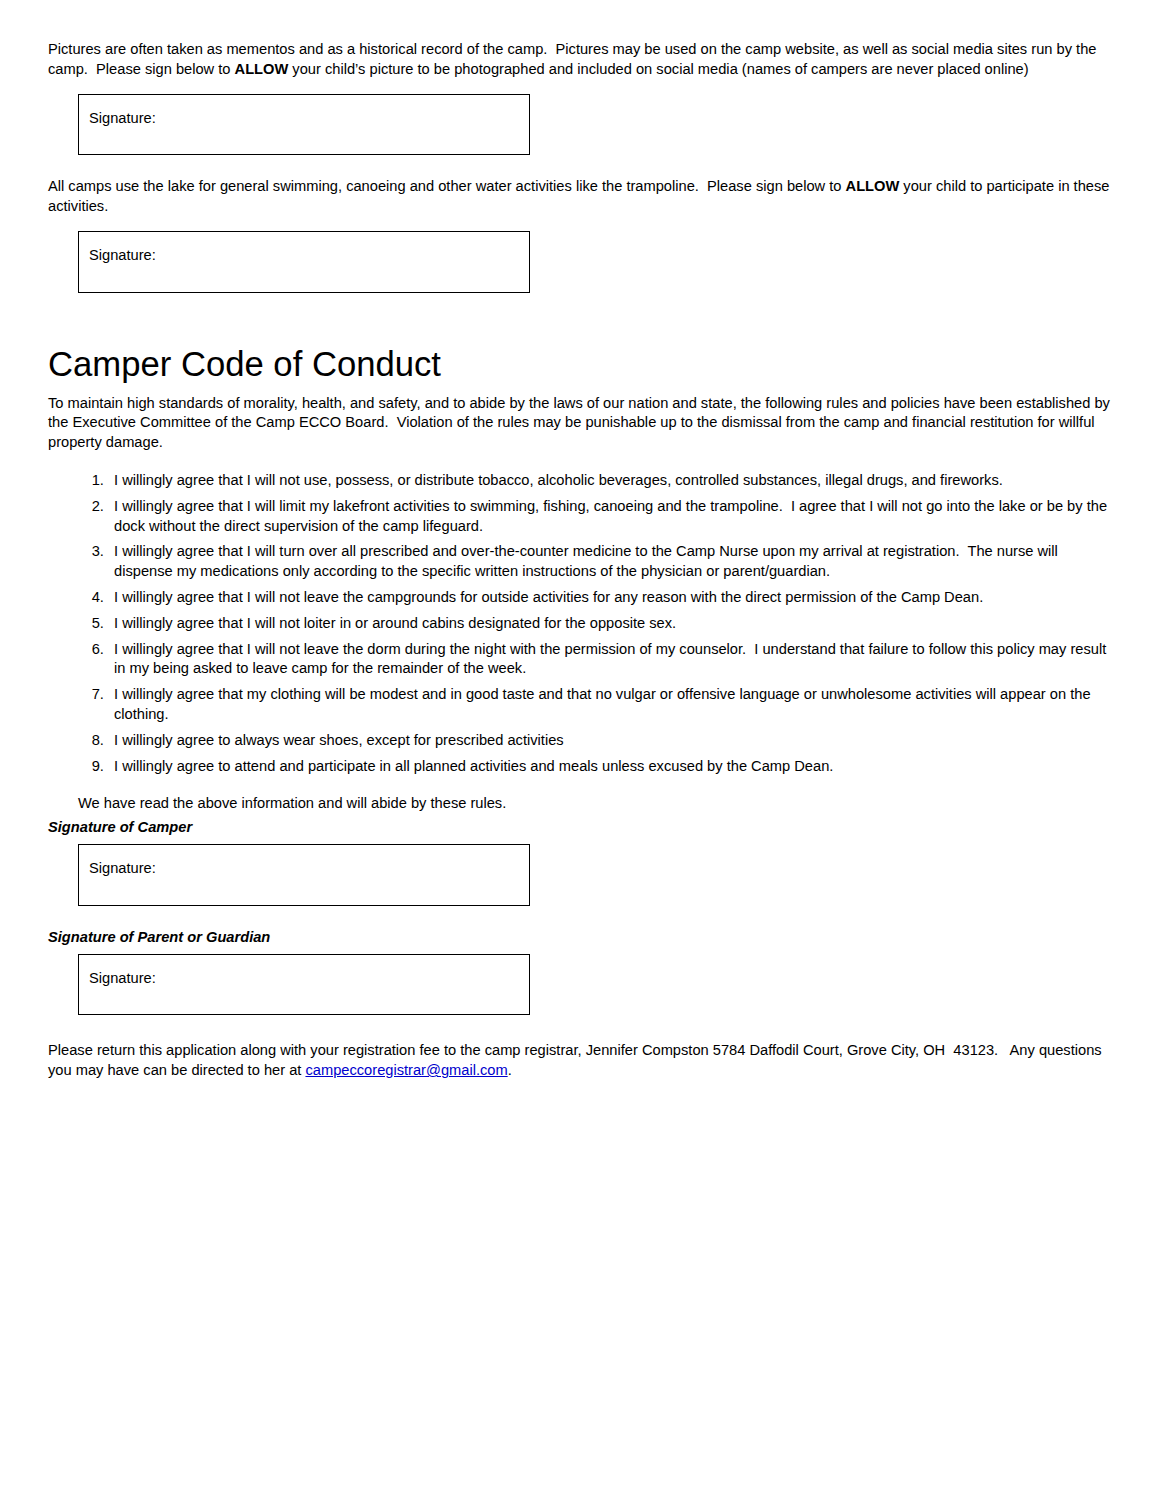Pictures are often taken as mementos and as a historical record of the camp. Pictures may be used on the camp website, as well as social media sites run by the camp. Please sign below to ALLOW your child’s picture to be photographed and included on social media (names of campers are never placed online)
Signature:
All camps use the lake for general swimming, canoeing and other water activities like the trampoline. Please sign below to ALLOW your child to participate in these activities.
Signature:
Camper Code of Conduct
To maintain high standards of morality, health, and safety, and to abide by the laws of our nation and state, the following rules and policies have been established by the Executive Committee of the Camp ECCO Board. Violation of the rules may be punishable up to the dismissal from the camp and financial restitution for willful property damage.
I willingly agree that I will not use, possess, or distribute tobacco, alcoholic beverages, controlled substances, illegal drugs, and fireworks.
I willingly agree that I will limit my lakefront activities to swimming, fishing, canoeing and the trampoline. I agree that I will not go into the lake or be by the dock without the direct supervision of the camp lifeguard.
I willingly agree that I will turn over all prescribed and over-the-counter medicine to the Camp Nurse upon my arrival at registration. The nurse will dispense my medications only according to the specific written instructions of the physician or parent/guardian.
I willingly agree that I will not leave the campgrounds for outside activities for any reason with the direct permission of the Camp Dean.
I willingly agree that I will not loiter in or around cabins designated for the opposite sex.
I willingly agree that I will not leave the dorm during the night with the permission of my counselor. I understand that failure to follow this policy may result in my being asked to leave camp for the remainder of the week.
I willingly agree that my clothing will be modest and in good taste and that no vulgar or offensive language or unwholesome activities will appear on the clothing.
I willingly agree to always wear shoes, except for prescribed activities
I willingly agree to attend and participate in all planned activities and meals unless excused by the Camp Dean.
We have read the above information and will abide by these rules.
Signature of Camper
Signature:
Signature of Parent or Guardian
Signature:
Please return this application along with your registration fee to the camp registrar, Jennifer Compston 5784 Daffodil Court, Grove City, OH 43123. Any questions you may have can be directed to her at campeccoregistrar@gmail.com.